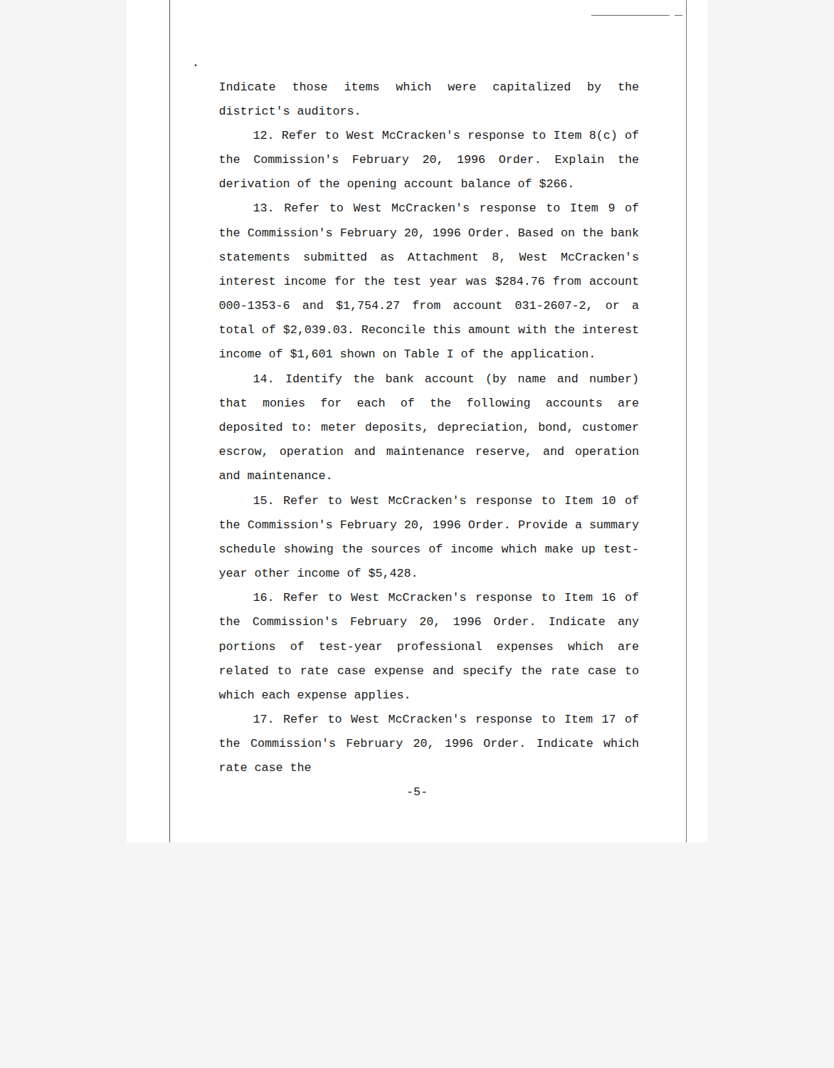.
Indicate those items which were capitalized by the district's auditors.
12. Refer to West McCracken's response to Item 8(c) of the Commission's February 20, 1996 Order. Explain the derivation of the opening account balance of $266.
13. Refer to West McCracken's response to Item 9 of the Commission's February 20, 1996 Order. Based on the bank statements submitted as Attachment 8, West McCracken's interest income for the test year was $284.76 from account 000-1353-6 and $1,754.27 from account 031-2607-2, or a total of $2,039.03. Reconcile this amount with the interest income of $1,601 shown on Table I of the application.
14. Identify the bank account (by name and number) that monies for each of the following accounts are deposited to: meter deposits, depreciation, bond, customer escrow, operation and maintenance reserve, and operation and maintenance.
15. Refer to West McCracken's response to Item 10 of the Commission's February 20, 1996 Order. Provide a summary schedule showing the sources of income which make up test-year other income of $5,428.
16. Refer to West McCracken's response to Item 16 of the Commission's February 20, 1996 Order. Indicate any portions of test-year professional expenses which are related to rate case expense and specify the rate case to which each expense applies.
17. Refer to West McCracken's response to Item 17 of the Commission's February 20, 1996 Order. Indicate which rate case the
-5-